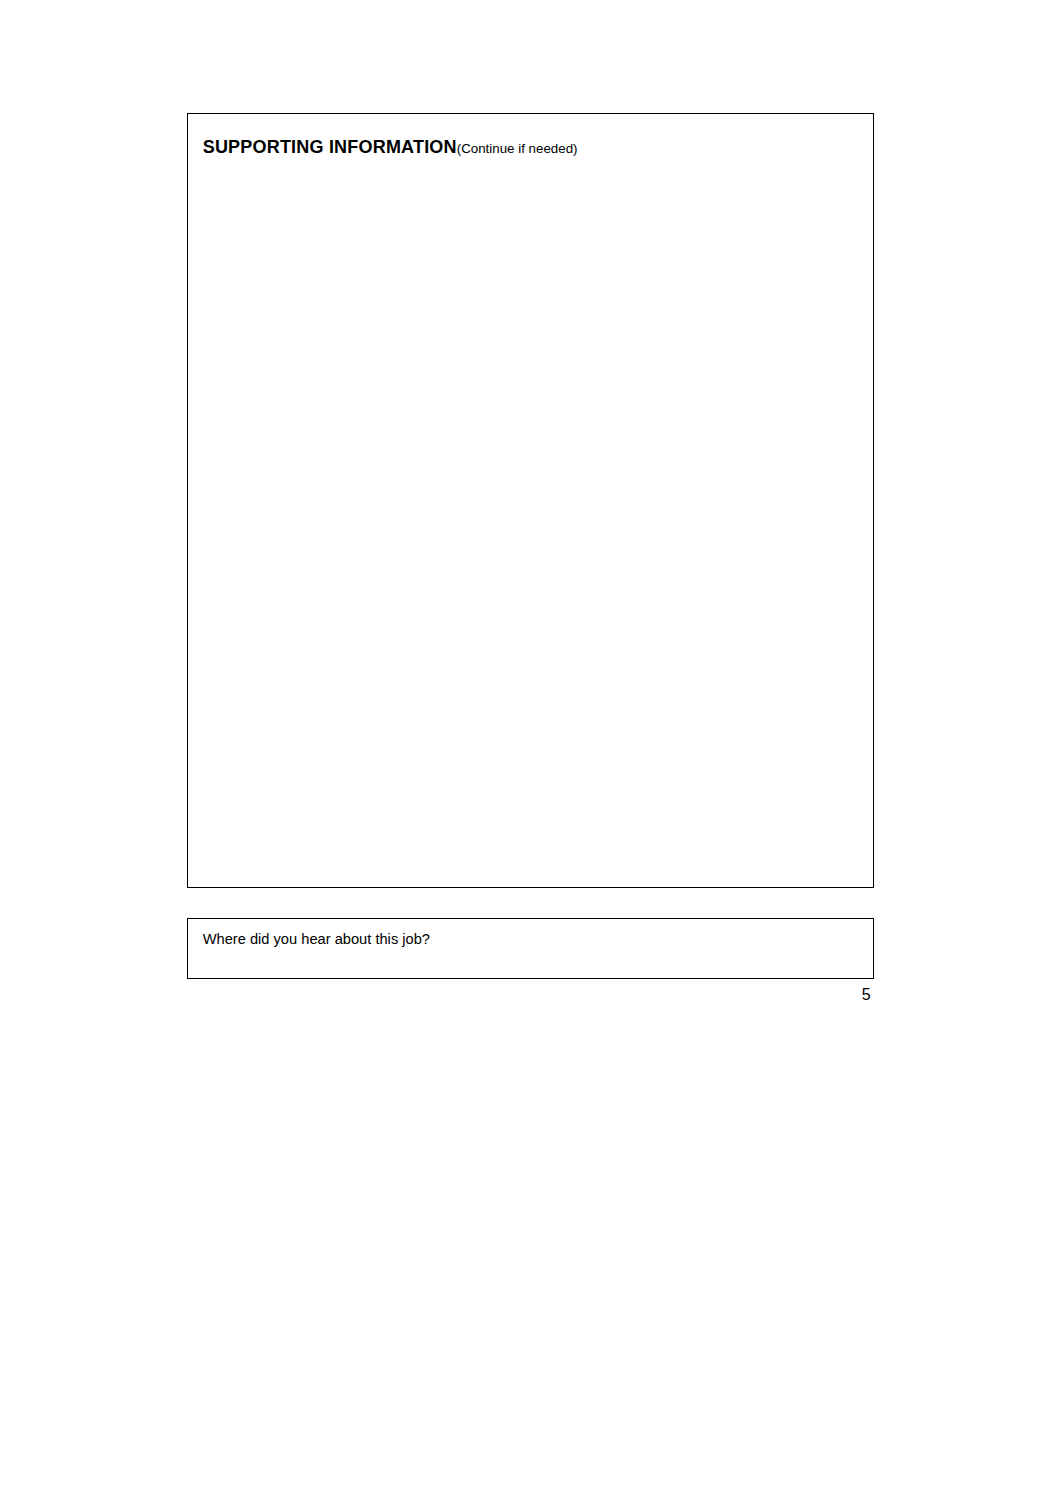SUPPORTING INFORMATION(Continue if needed)
Where did you hear about this job?
5